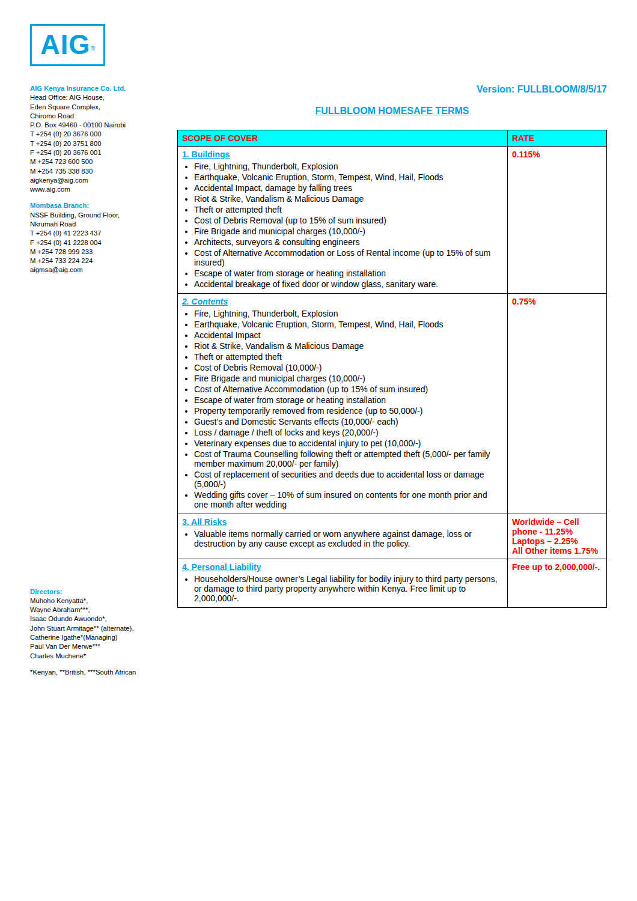AIG®
AIG Kenya Insurance Co. Ltd.
Head Office: AIG House,
Eden Square Complex,
Chiromo Road
P.O. Box 49460 - 00100 Nairobi
T +254 (0) 20 3676 000
T +254 (0) 20 3751 800
F +254 (0) 20 3676 001
M +254 723 600 500
M +254 735 338 830
aigkenya@aig.com
www.aig.com
Mombasa Branch:
NSSF Building, Ground Floor,
Nkrumah Road
T +254 (0) 41 2223 437
F +254 (0) 41 2228 004
M +254 728 999 233
M +254 733 224 224
aigmsa@aig.com
Directors:
Muhoho Kenyatta*,
Wayne Abraham***,
Isaac Odundo Awuondo*,
John Stuart Armitage** (alternate),
Catherine Igathe*(Managing)
Paul Van Der Merwe***
Charles Muchene*
*Kenyan, **British, ***South African
Version: FULLBLOOM/8/5/17
FULLBLOOM HOMESAFE TERMS
| SCOPE OF COVER | RATE |
| --- | --- |
| 1. Buildings Fire, Lightning, Thunderbolt, Explosion Earthquake, Volcanic Eruption, Storm, Tempest, Wind, Hail, Floods Accidental Impact, damage by falling trees Riot & Strike, Vandalism & Malicious Damage Theft or attempted theft Cost of Debris Removal (up to 15% of sum insured) Fire Brigade and municipal charges (10,000/-) Architects, surveyors & consulting engineers Cost of Alternative Accommodation or Loss of Rental income (up to 15% of sum insured) Escape of water from storage or heating installation Accidental breakage of fixed door or window glass, sanitary ware. | 0.115% |
| 2. Contents Fire, Lightning, Thunderbolt, Explosion Earthquake, Volcanic Eruption, Storm, Tempest, Wind, Hail, Floods Accidental Impact Riot & Strike, Vandalism & Malicious Damage Theft or attempted theft Cost of Debris Removal (10,000/-) Fire Brigade and municipal charges (10,000/-) Cost of Alternative Accommodation (up to 15% of sum insured) Escape of water from storage or heating installation Property temporarily removed from residence (up to 50,000/-) Guest’s and Domestic Servants effects (10,000/- each) Loss / damage / theft of locks and keys (20,000/-) Veterinary expenses due to accidental injury to pet (10,000/-) Cost of Trauma Counselling following theft or attempted theft (5,000/- per family member maximum 20,000/- per family) Cost of replacement of securities and deeds due to accidental loss or damage (5,000/-) Wedding gifts cover – 10% of sum insured on contents for one month prior and one month after wedding | 0.75% |
| 3. All Risks Valuable items normally carried or worn anywhere against damage, loss or destruction by any cause except as excluded in the policy. | Worldwide – Cell phone - 11.25% Laptops – 2.25% All Other items 1.75% |
| 4. Personal Liability Householders/House owner’s Legal liability for bodily injury to third party persons, or damage to third party property anywhere within Kenya. Free limit up to 2,000,000/-. | Free up to 2,000,000/-. |